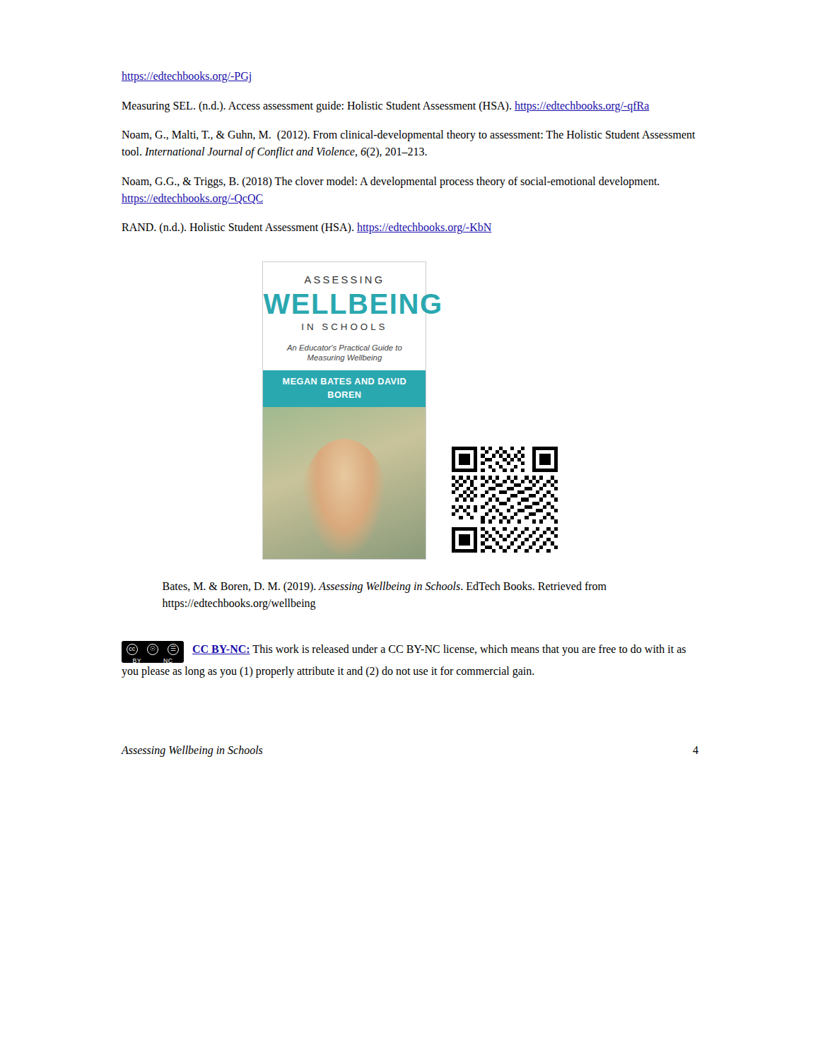https://edtechbooks.org/-PGj
Measuring SEL. (n.d.). Access assessment guide: Holistic Student Assessment (HSA). https://edtechbooks.org/-qfRa
Noam, G., Malti, T., & Guhn, M. (2012). From clinical-developmental theory to assessment: The Holistic Student Assessment tool. International Journal of Conflict and Violence, 6(2), 201–213.
Noam, G.G., & Triggs, B. (2018) The clover model: A developmental process theory of social-emotional development. https://edtechbooks.org/-QcQC
RAND. (n.d.). Holistic Student Assessment (HSA). https://edtechbooks.org/-KbN
ASSESSING
WELLBEING
IN SCHOOLS
An Educator's Practical Guide to
Measuring Wellbeing
MEGAN BATES AND DAVID BOREN
Bates, M. & Boren, D. M. (2019). Assessing Wellbeing in Schools. EdTech Books. Retrieved from https://edtechbooks.org/wellbeing
cc☉☰ BY NC CC BY-NC: This work is released under a CC BY-NC license, which means that you are free to do with it as you please as long as you (1) properly attribute it and (2) do not use it for commercial gain.
Assessing Wellbeing in Schools 4